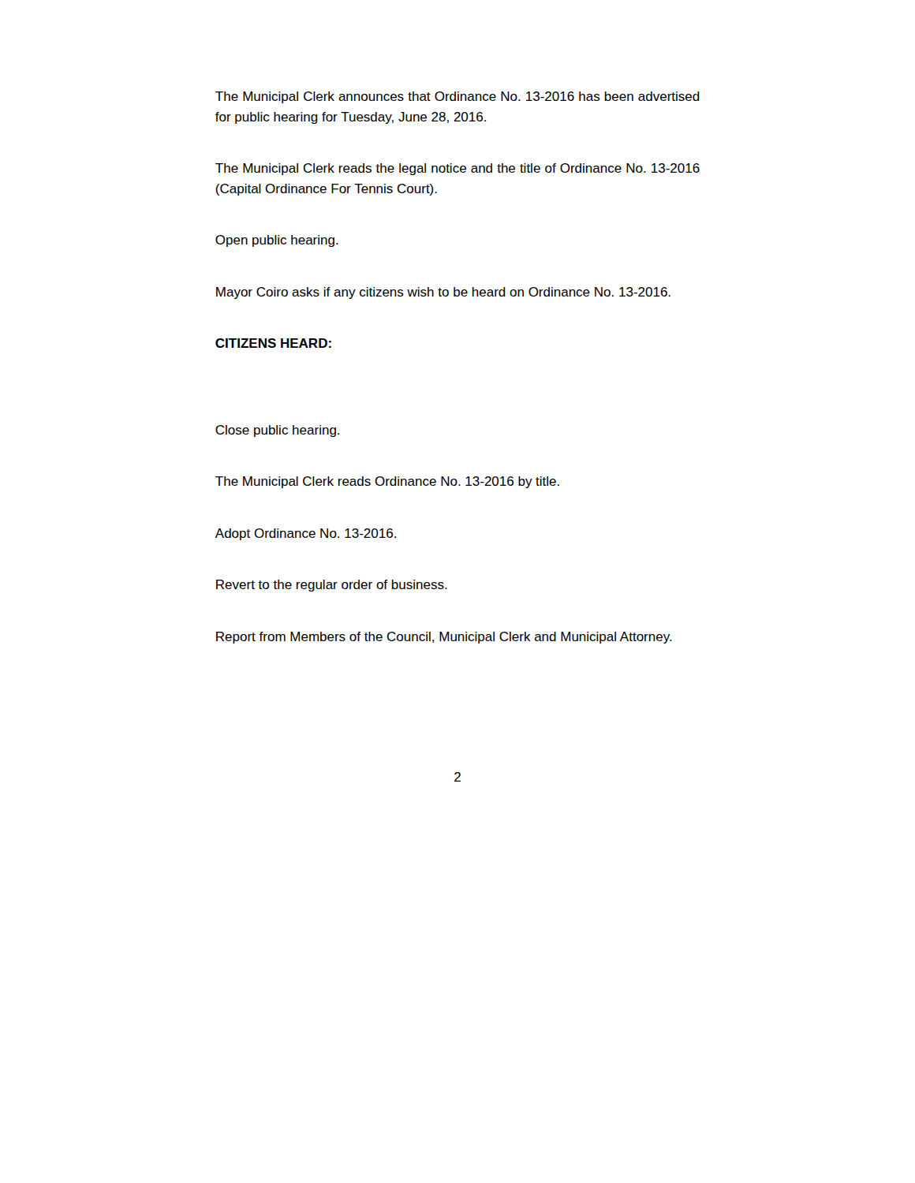The Municipal Clerk announces that Ordinance No. 13-2016 has been advertised for public hearing for Tuesday, June 28, 2016.
The Municipal Clerk reads the legal notice and the title of Ordinance No. 13-2016 (Capital Ordinance For Tennis Court).
Open public hearing.
Mayor Coiro asks if any citizens wish to be heard on Ordinance No. 13-2016.
CITIZENS HEARD:
Close public hearing.
The Municipal Clerk reads Ordinance No. 13-2016 by title.
Adopt Ordinance No. 13-2016.
Revert to the regular order of business.
Report from Members of the Council, Municipal Clerk and Municipal Attorney.
2